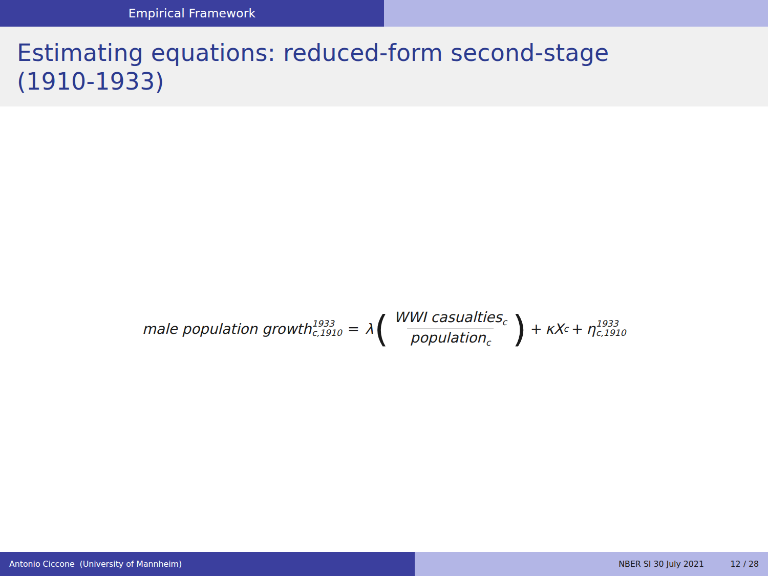Empirical Framework
Estimating equations: reduced-form second-stage
(1910-1933)
male population growth1933 c,1910 = λ ( WWI casualtiesc populationc ) + κ Xc + η 1933 c,1910
Antonio Ciccone (University of Mannheim)
NBER SI 30 July 2021 12 / 28